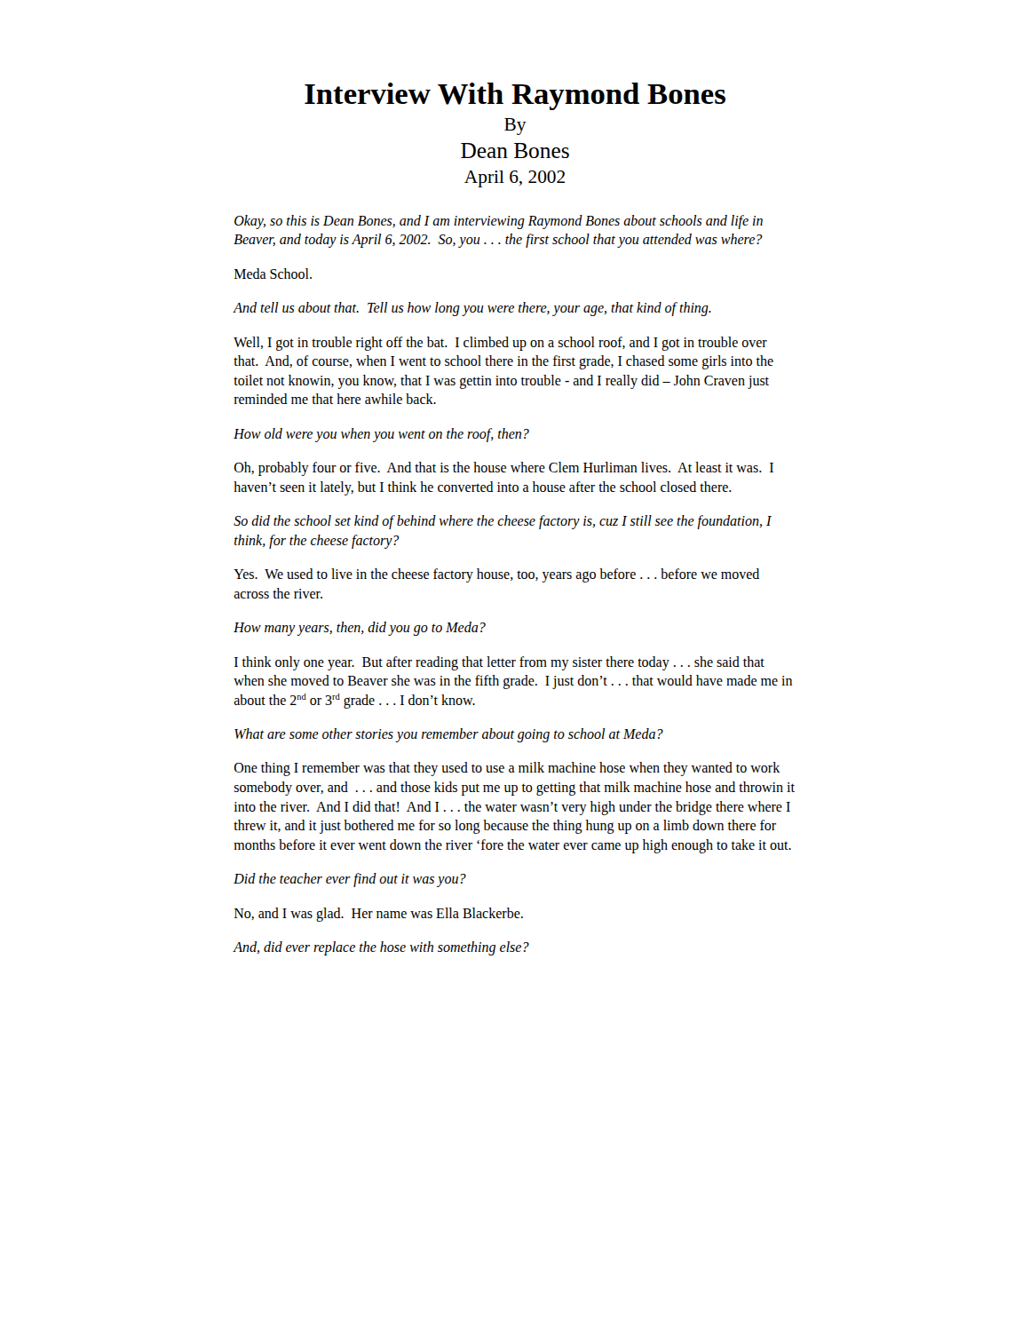Interview With Raymond Bones
By
Dean Bones
April 6, 2002
Okay, so this is Dean Bones, and I am interviewing Raymond Bones about schools and life in Beaver, and today is April 6, 2002. So, you . . . the first school that you attended was where?
Meda School.
And tell us about that. Tell us how long you were there, your age, that kind of thing.
Well, I got in trouble right off the bat. I climbed up on a school roof, and I got in trouble over that. And, of course, when I went to school there in the first grade, I chased some girls into the toilet not knowin, you know, that I was gettin into trouble - and I really did – John Craven just reminded me that here awhile back.
How old were you when you went on the roof, then?
Oh, probably four or five. And that is the house where Clem Hurliman lives. At least it was. I haven’t seen it lately, but I think he converted into a house after the school closed there.
So did the school set kind of behind where the cheese factory is, cuz I still see the foundation, I think, for the cheese factory?
Yes. We used to live in the cheese factory house, too, years ago before . . . before we moved across the river.
How many years, then, did you go to Meda?
I think only one year. But after reading that letter from my sister there today . . . she said that when she moved to Beaver she was in the fifth grade. I just don’t . . . that would have made me in about the 2nd or 3rd grade . . . I don’t know.
What are some other stories you remember about going to school at Meda?
One thing I remember was that they used to use a milk machine hose when they wanted to work somebody over, and . . . and those kids put me up to getting that milk machine hose and throwin it into the river. And I did that! And I . . . the water wasn’t very high under the bridge there where I threw it, and it just bothered me for so long because the thing hung up on a limb down there for months before it ever went down the river ‘fore the water ever came up high enough to take it out.
Did the teacher ever find out it was you?
No, and I was glad. Her name was Ella Blackerbe.
And, did ever replace the hose with something else?